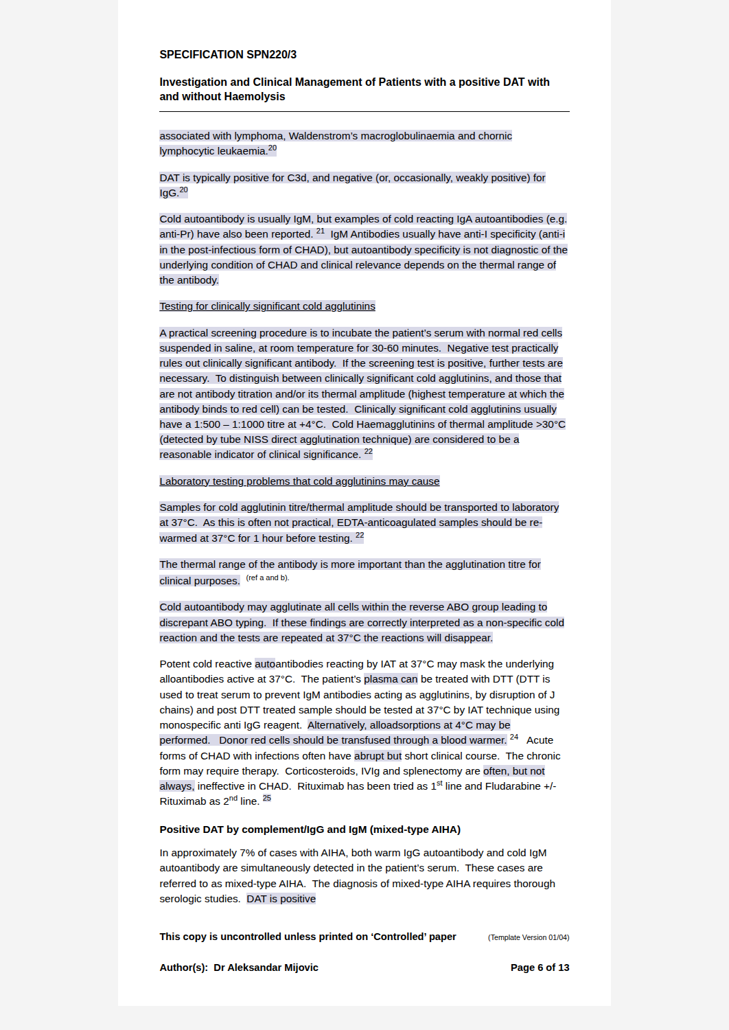SPECIFICATION SPN220/3
Investigation and Clinical Management of Patients with a positive DAT with and without Haemolysis
associated with lymphoma, Waldenstrom’s macroglobulinaemia and chornic lymphocytic leukaemia.20
DAT is typically positive for C3d, and negative (or, occasionally, weakly positive) for IgG.20
Cold autoantibody is usually IgM, but examples of cold reacting IgA autoantibodies (e.g. anti-Pr) have also been reported. 21 IgM Antibodies usually have anti-I specificity (anti-i in the post-infectious form of CHAD), but autoantibody specificity is not diagnostic of the underlying condition of CHAD and clinical relevance depends on the thermal range of the antibody.
Testing for clinically significant cold agglutinins
A practical screening procedure is to incubate the patient’s serum with normal red cells suspended in saline, at room temperature for 30-60 minutes. Negative test practically rules out clinically significant antibody. If the screening test is positive, further tests are necessary. To distinguish between clinically significant cold agglutinins, and those that are not antibody titration and/or its thermal amplitude (highest temperature at which the antibody binds to red cell) can be tested. Clinically significant cold agglutinins usually have a 1:500 – 1:1000 titre at +4°C. Cold Haemagglutinins of thermal amplitude >30°C (detected by tube NISS direct agglutination technique) are considered to be a reasonable indicator of clinical significance. 22
Laboratory testing problems that cold agglutinins may cause
Samples for cold agglutinin titre/thermal amplitude should be transported to laboratory at 37°C. As this is often not practical, EDTA-anticoagulated samples should be re-warmed at 37°C for 1 hour before testing. 22
The thermal range of the antibody is more important than the agglutination titre for clinical purposes. (ref a and b).
Cold autoantibody may agglutinate all cells within the reverse ABO group leading to discrepant ABO typing. If these findings are correctly interpreted as a non-specific cold reaction and the tests are repeated at 37°C the reactions will disappear.
Potent cold reactive autoantibodies reacting by IAT at 37°C may mask the underlying alloantibodies active at 37°C. The patient’s plasma can be treated with DTT (DTT is used to treat serum to prevent IgM antibodies acting as agglutinins, by disruption of J chains) and post DTT treated sample should be tested at 37°C by IAT technique using monospecific anti IgG reagent. Alternatively, alloadsorptions at 4°C may be performed. Donor red cells should be transfused through a blood warmer. 24 Acute forms of CHAD with infections often have abrupt but short clinical course. The chronic form may require therapy. Corticosteroids, IVIg and splenectomy are often, but not always, ineffective in CHAD. Rituximab has been tried as 1st line and Fludarabine +/- Rituximab as 2nd line. 25
Positive DAT by complement/IgG and IgM (mixed-type AIHA)
In approximately 7% of cases with AIHA, both warm IgG autoantibody and cold IgM autoantibody are simultaneously detected in the patient’s serum. These cases are referred to as mixed-type AIHA. The diagnosis of mixed-type AIHA requires thorough serologic studies. DAT is positive
This copy is uncontrolled unless printed on ‘Controlled’ paper (Template Version 01/04)
Author(s): Dr Aleksandar Mijovic Page 6 of 13